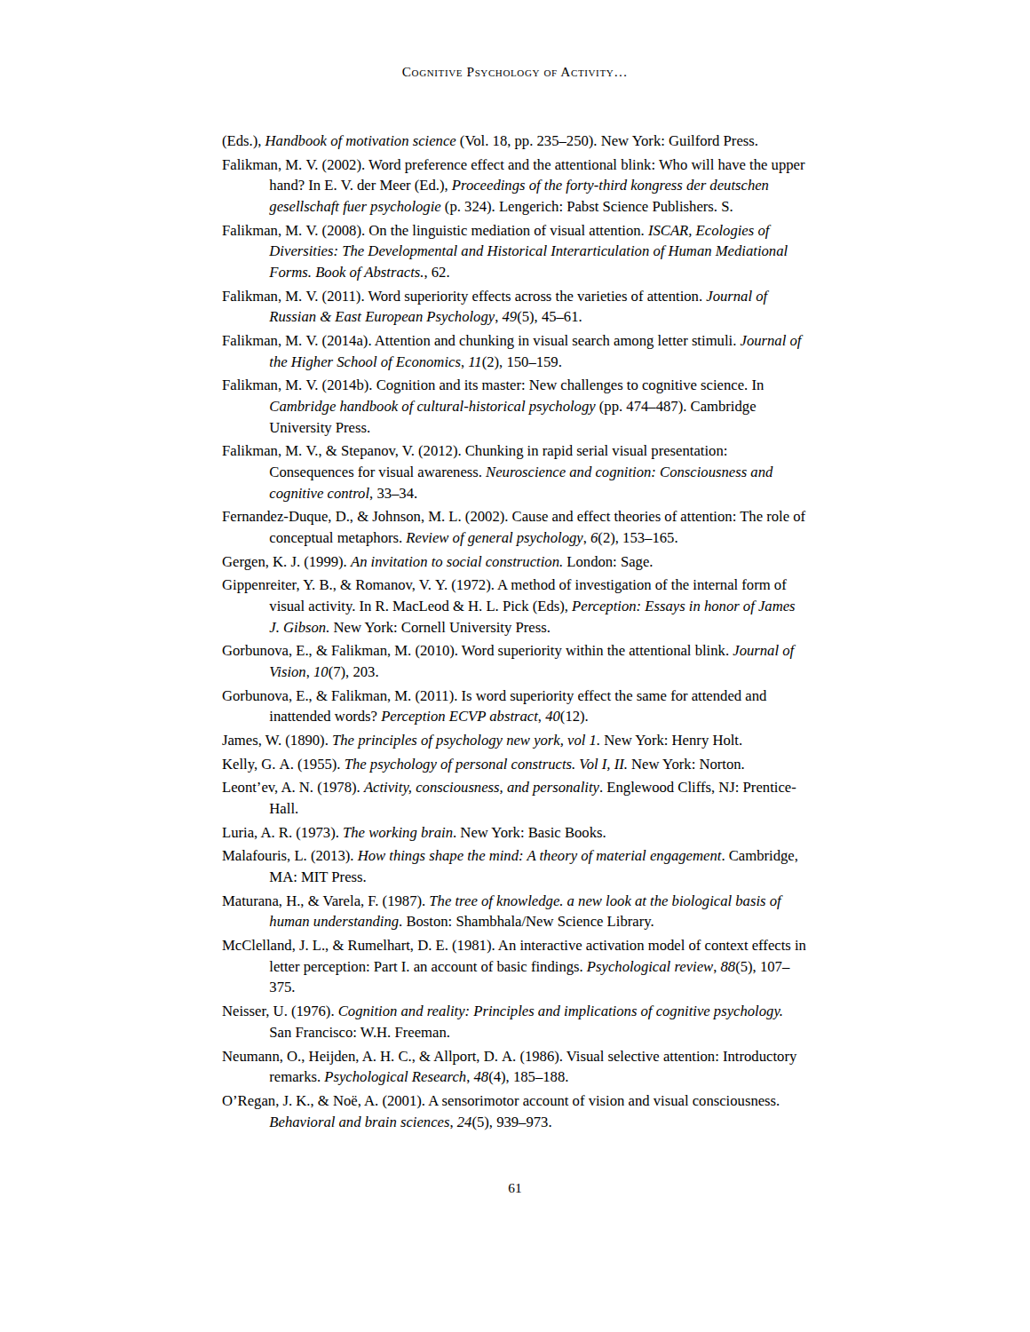Cognitive Psychology of Activity…
(Eds.), Handbook of motivation science (Vol. 18, pp. 235–250). New York: Guilford Press.
Falikman, M. V. (2002). Word preference effect and the attentional blink: Who will have the upper hand? In E. V. der Meer (Ed.), Proceedings of the forty-third kongress der deutschen gesellschaft fuer psychologie (p. 324). Lengerich: Pabst Science Publishers. S.
Falikman, M. V. (2008). On the linguistic mediation of visual attention. ISCAR, Ecologies of Diversities: The Developmental and Historical Interarticulation of Human Mediational Forms. Book of Abstracts., 62.
Falikman, M. V. (2011). Word superiority effects across the varieties of attention. Journal of Russian & East European Psychology, 49(5), 45–61.
Falikman, M. V. (2014a). Attention and chunking in visual search among letter stimuli. Journal of the Higher School of Economics, 11(2), 150–159.
Falikman, M. V. (2014b). Cognition and its master: New challenges to cognitive science. In Cambridge handbook of cultural-historical psychology (pp. 474–487). Cambridge University Press.
Falikman, M. V., & Stepanov, V. (2012). Chunking in rapid serial visual presentation: Consequences for visual awareness. Neuroscience and cognition: Consciousness and cognitive control, 33–34.
Fernandez-Duque, D., & Johnson, M. L. (2002). Cause and effect theories of attention: The role of conceptual metaphors. Review of general psychology, 6(2), 153–165.
Gergen, K. J. (1999). An invitation to social construction. London: Sage.
Gippenreiter, Y. B., & Romanov, V. Y. (1972). A method of investigation of the internal form of visual activity. In R. MacLeod & H. L. Pick (Eds), Perception: Essays in honor of James J. Gibson. New York: Cornell University Press.
Gorbunova, E., & Falikman, M. (2010). Word superiority within the attentional blink. Journal of Vision, 10(7), 203.
Gorbunova, E., & Falikman, M. (2011). Is word superiority effect the same for attended and inattended words? Perception ECVP abstract, 40(12).
James, W. (1890). The principles of psychology new york, vol 1. New York: Henry Holt.
Kelly, G. A. (1955). The psychology of personal constructs. Vol I, II. New York: Norton.
Leont’ev, A. N. (1978). Activity, consciousness, and personality. Englewood Cliffs, NJ: Prentice-Hall.
Luria, A. R. (1973). The working brain. New York: Basic Books.
Malafouris, L. (2013). How things shape the mind: A theory of material engagement. Cambridge, MA: MIT Press.
Maturana, H., & Varela, F. (1987). The tree of knowledge. a new look at the biological basis of human understanding. Boston: Shambhala/New Science Library.
McClelland, J. L., & Rumelhart, D. E. (1981). An interactive activation model of context effects in letter perception: Part I. an account of basic findings. Psychological review, 88(5), 107–375.
Neisser, U. (1976). Cognition and reality: Principles and implications of cognitive psychology. San Francisco: W.H. Freeman.
Neumann, O., Heijden, A. H. C., & Allport, D. A. (1986). Visual selective attention: Introductory remarks. Psychological Research, 48(4), 185–188.
O’Regan, J. K., & Noë, A. (2001). A sensorimotor account of vision and visual consciousness. Behavioral and brain sciences, 24(5), 939–973.
61